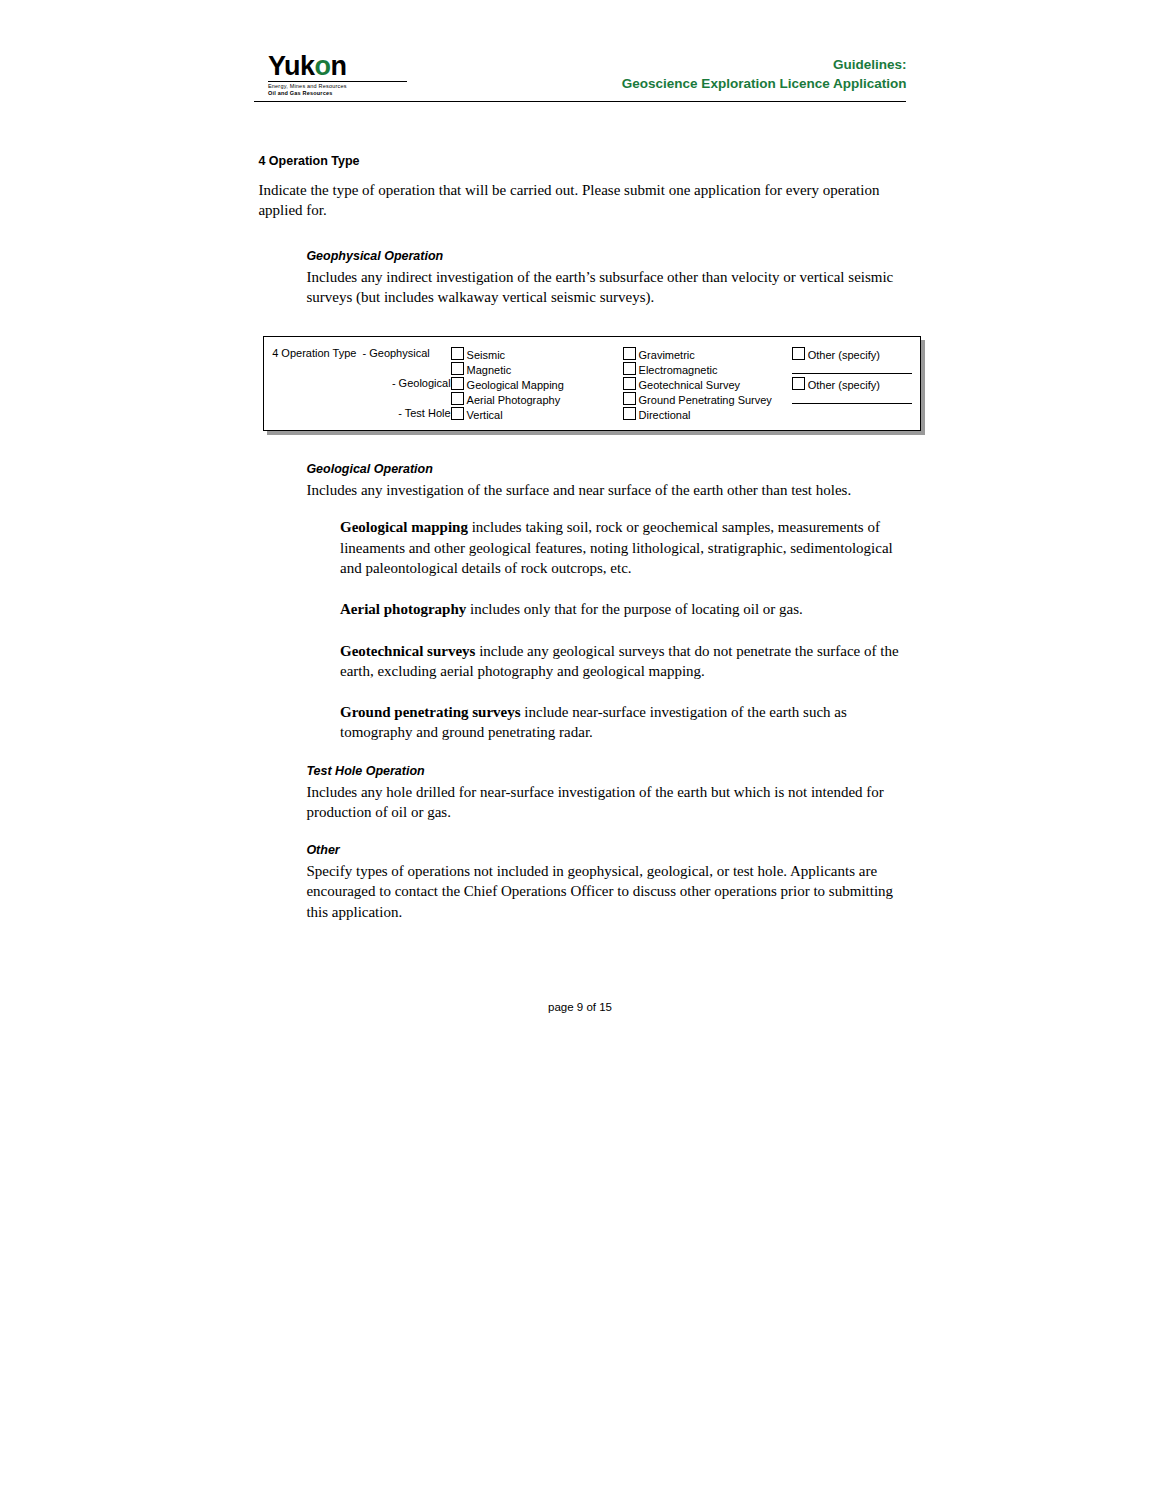Yukon
Energy, Mines and Resources
Oil and Gas Resources
Guidelines:
Geoscience Exploration Licence Application
4 Operation Type
Indicate the type of operation that will be carried out. Please submit one application for every operation applied for.
Geophysical Operation
Includes any indirect investigation of the earth’s subsurface other than velocity or vertical seismic surveys (but includes walkaway vertical seismic surveys).
| 4 Operation Type - Geophysical | Seismic | Gravimetric | Other (specify) |
| | Magnetic | Electromagnetic | |
| - Geological | Geological Mapping | Geotechnical Survey | Other (specify) |
| | Aerial Photography | Ground Penetrating Survey | |
| - Test Hole | Vertical | Directional | |
Geological Operation
Includes any investigation of the surface and near surface of the earth other than test holes.
Geological mapping includes taking soil, rock or geochemical samples, measurements of lineaments and other geological features, noting lithological, stratigraphic, sedimentological and paleontological details of rock outcrops, etc.
Aerial photography includes only that for the purpose of locating oil or gas.
Geotechnical surveys include any geological surveys that do not penetrate the surface of the earth, excluding aerial photography and geological mapping.
Ground penetrating surveys include near-surface investigation of the earth such as tomography and ground penetrating radar.
Test Hole Operation
Includes any hole drilled for near-surface investigation of the earth but which is not intended for production of oil or gas.
Other
Specify types of operations not included in geophysical, geological, or test hole. Applicants are encouraged to contact the Chief Operations Officer to discuss other operations prior to submitting this application.
page 9 of 15